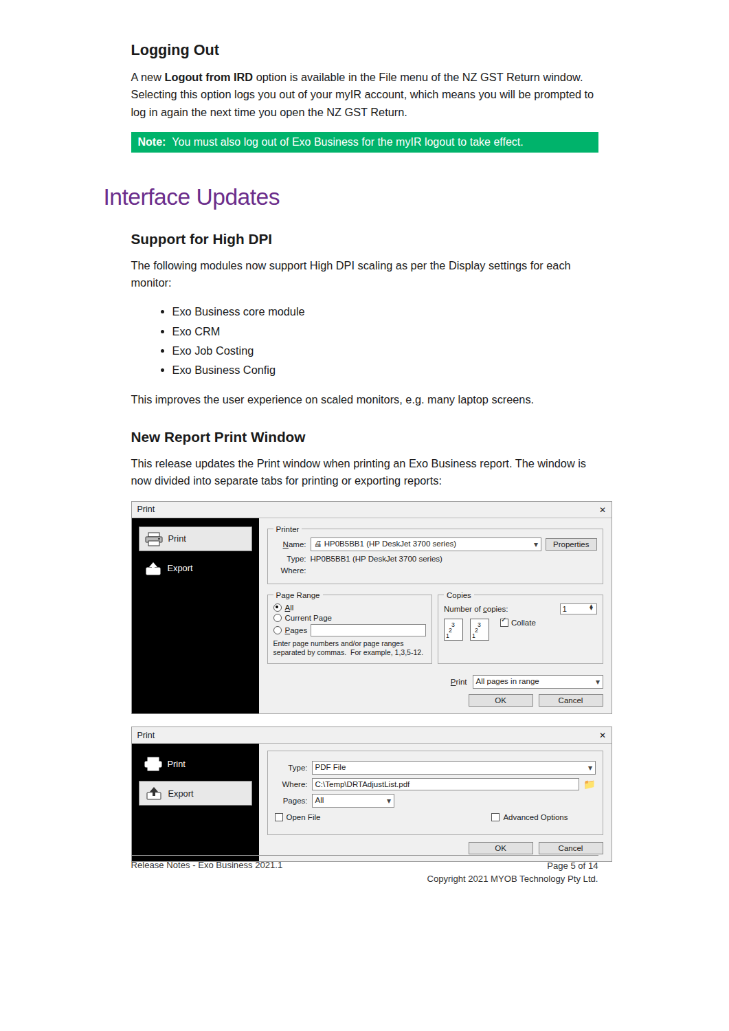Logging Out
A new Logout from IRD option is available in the File menu of the NZ GST Return window. Selecting this option logs you out of your myIR account, which means you will be prompted to log in again the next time you open the NZ GST Return.
Note: You must also log out of Exo Business for the myIR logout to take effect.
Interface Updates
Support for High DPI
The following modules now support High DPI scaling as per the Display settings for each monitor:
Exo Business core module
Exo CRM
Exo Job Costing
Exo Business Config
This improves the user experience on scaled monitors, e.g. many laptop screens.
New Report Print Window
This release updates the Print window when printing an Exo Business report. The window is now divided into separate tabs for printing or exporting reports:
Print✕
Print
Export
Printer
Name: 🖨 HP0B5BB1 (HP DeskJet 3700 series) Properties
Type: HP0B5BB1 (HP DeskJet 3700 series)
Where:
Page Range
All
Current Page
Pages
Enter page numbers and/or page ranges separated by commas. For example, 1,3,5-12.
Copies
Number of copies: 1▲
▼
123
123
Collate
Print All pages in range
OK Cancel
Print✕
Print
Export
Type: PDF File
Where: C:\Temp\DRTAdjustList.pdf 📁
Pages: All
Open File Advanced Options
OK Cancel
Release Notes - Exo Business 2021.1
Page 5 of 14
Copyright 2021 MYOB Technology Pty Ltd.